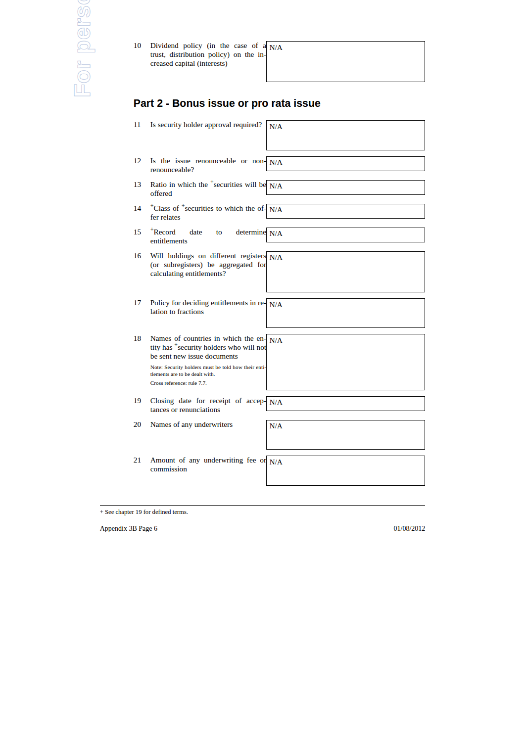For personal use only
| 10 | Dividend policy (in the case of a trust, distribution policy) on the increased capital (interests) | N/A |
Part 2 - Bonus issue or pro rata issue
| 11 | Is security holder approval required? | N/A |
| 12 | Is the issue renounceable or non-renounceable? | N/A |
| 13 | Ratio in which the + securities will be offered | N/A |
| 14 | + Class of + securities to which the offer relates | N/A |
| 15 | + Record date to determine entitlements | N/A |
| 16 | Will holdings on different registers (or subregisters) be aggregated for calculating entitlements? | N/A |
| 17 | Policy for deciding entitlements in relation to fractions | N/A |
| 18 | Names of countries in which the entity has + security holders who will not be sent new issue documents Note: Security holders must be told how their entitlements are to be dealt with. Cross reference: rule 7.7. | N/A |
| 19 | Closing date for receipt of acceptances or renunciations | N/A |
| 20 | Names of any underwriters | N/A |
| 21 | Amount of any underwriting fee or commission | N/A |
+ See chapter 19 for defined terms.
Appendix 3B Page 6 01/08/2012